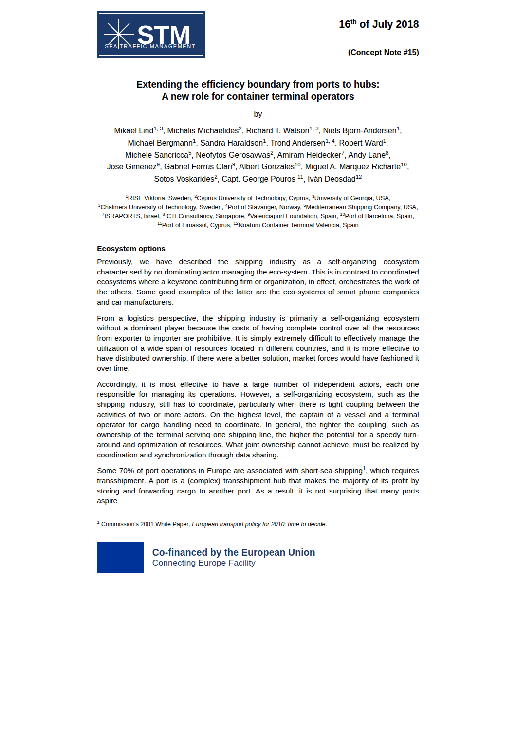STM
SEA TRAFFIC MANAGEMENT
16th of July 2018
(Concept Note #15)
Extending the efficiency boundary from ports to hubs:
A new role for container terminal operators
by
Mikael Lind1, 3, Michalis Michaelides2, Richard T. Watson1, 3, Niels Bjorn-Andersen1,
Michael Bergmann1, Sandra Haraldson1, Trond Andersen1, 4, Robert Ward1,
Michele Sancricca5, Neofytos Gerosavvas2, Amiram Heidecker7, Andy Lane8,
José Gimenez9, Gabriel Ferrús Clari9, Albert Gonzales10, Miguel A. Márquez Richarte10,
Sotos Voskarides2, Capt. George Pouros 11, Iván Deosdad12
1RISE Viktoria, Sweden, 2Cyprus University of Technology, Cyprus, 3University of Georgia, USA,
3Chalmers University of Technology, Sweden, 4Port of Stavanger, Norway, 5Mediterranean Shipping Company, USA,
7ISRAPORTS, Israel, 8 CTI Consultancy, Singapore, 9Valenciaport Foundation, Spain, 10Port of Barcelona, Spain,
11Port of Limassol, Cyprus, 12Noatum Container Terminal Valencia, Spain
Ecosystem options
Previously, we have described the shipping industry as a self-organizing ecosystem characterised by no dominating actor managing the eco-system. This is in contrast to coordinated ecosystems where a keystone contributing firm or organization, in effect, orchestrates the work of the others. Some good examples of the latter are the eco-systems of smart phone companies and car manufacturers.
From a logistics perspective, the shipping industry is primarily a self-organizing ecosystem without a dominant player because the costs of having complete control over all the resources from exporter to importer are prohibitive. It is simply extremely difficult to effectively manage the utilization of a wide span of resources located in different countries, and it is more effective to have distributed ownership. If there were a better solution, market forces would have fashioned it over time.
Accordingly, it is most effective to have a large number of independent actors, each one responsible for managing its operations. However, a self-organizing ecosystem, such as the shipping industry, still has to coordinate, particularly when there is tight coupling between the activities of two or more actors. On the highest level, the captain of a vessel and a terminal operator for cargo handling need to coordinate. In general, the tighter the coupling, such as ownership of the terminal serving one shipping line, the higher the potential for a speedy turn-around and optimization of resources. What joint ownership cannot achieve, must be realized by coordination and synchronization through data sharing.
Some 70% of port operations in Europe are associated with short-sea-shipping1, which requires transshipment. A port is a (complex) transshipment hub that makes the majority of its profit by storing and forwarding cargo to another port. As a result, it is not surprising that many ports aspire
1 Commission's 2001 White Paper, European transport policy for 2010: time to decide.
Co-financed by the European Union
Connecting Europe Facility